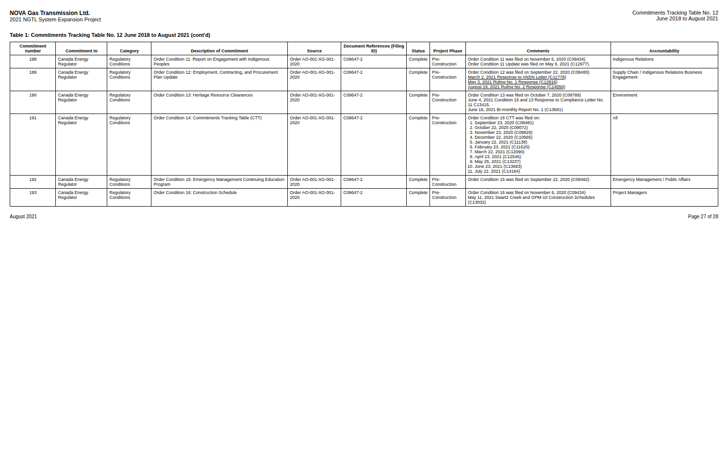NOVA Gas Transmission Ltd.
2021 NGTL System Expansion Project
Commitments Tracking Table No. 12
June 2018 to August 2021
Table 1: Commitments Tracking Table No. 12 June 2018 to August 2021 (cont'd)
| Commitment number | Commitment to | Category | Description of Commitment | Source | Document References (Filing ID) | Status | Project Phase | Comments | Accountability |
| --- | --- | --- | --- | --- | --- | --- | --- | --- | --- |
| 188 | Canada Energy Regulator | Regulatory Conditions | Order Condition 11: Report on Engagement with Indigenous Peoples | Order AO-001-XG-001-2020 | C09647-2 | Complete | Pre-Construction | Order Condition 11 was filed on November 6, 2020 (C09434). Order Condition 11 Update was filed on May 6, 2021 (C12977). | Indigenous Relations |
| 189 | Canada Energy Regulator | Regulatory Conditions | Order Condition 12: Employment, Contracting, and Procurement Plan Update | Order AO-001-XG-001-2020 | C09647-2 | Complete | Pre-Construction | Order Condition 12 was filed on September 22, 2020 (C08480) March 2, 2021 Response to ANSN Letter (C11778) May 3, 2021 Ruling No. 1 Response (C12816) August 19, 2021 Ruling No. 2 Response (C14550) | Supply Chain / Indigenous Relations Business Engagement |
| 190 | Canada Energy Regulator | Regulatory Conditions | Order Condition 13: Heritage Resource Clearances | Order AO-001-XG-001-2020 | C09647-2 | Complete | Pre-Construction | Order Condition 13 was filed on October 7, 2020 (C08789) June 4, 2021 Condition 15 and 13 Response to Compliance Letter No. 11 C13415. June 16, 2021 Bi-monthly Report No. 1 (C13581) | Environment |
| 191 | Canada Energy Regulator | Regulatory Conditions | Order Condition 14: Commitments Tracking Table (CTT) | Order AO-001-XG-001-2020 | C09647-2 | Complete | Pre-Construction | Order Condition 16 CTT was filed on: September 23, 2020 (C08481) October 22, 2020 (C09072) November 23, 2020 (C09829) December 22, 2020 (C10565) January 22, 2021 (C11138) February 23, 2021 (C11620) March 22, 2021 (C12090) April 23, 2021 (C12546) May 25, 2021 (C13237) June 23, 2021 (C13683) July 22, 2021 (C14184) | All |
| 192 | Canada Energy Regulator | Regulatory Conditions | Order Condition 15: Emergency Management Continuing Education Program | Order AO-001-XG-001-2020 | C09647-2 | Complete | Pre-Construction | Order Condition 15 was filed on September 22, 2020 (C08482) | Emergency Management / Public Affairs |
| 193 | Canada Energy Regulator | Regulatory Conditions | Order Condition 16: Construction Schedule | Order AO-001-XG-001-2020 | C09647-2 | Complete | Pre-Construction | Order Condition 16 was filed on November 6, 2020 (C09434) May 11, 2021 Swartz Creek and GPM-10 Construction Schedules (C13032) | Project Managers |
August 2021
Page 27 of 28